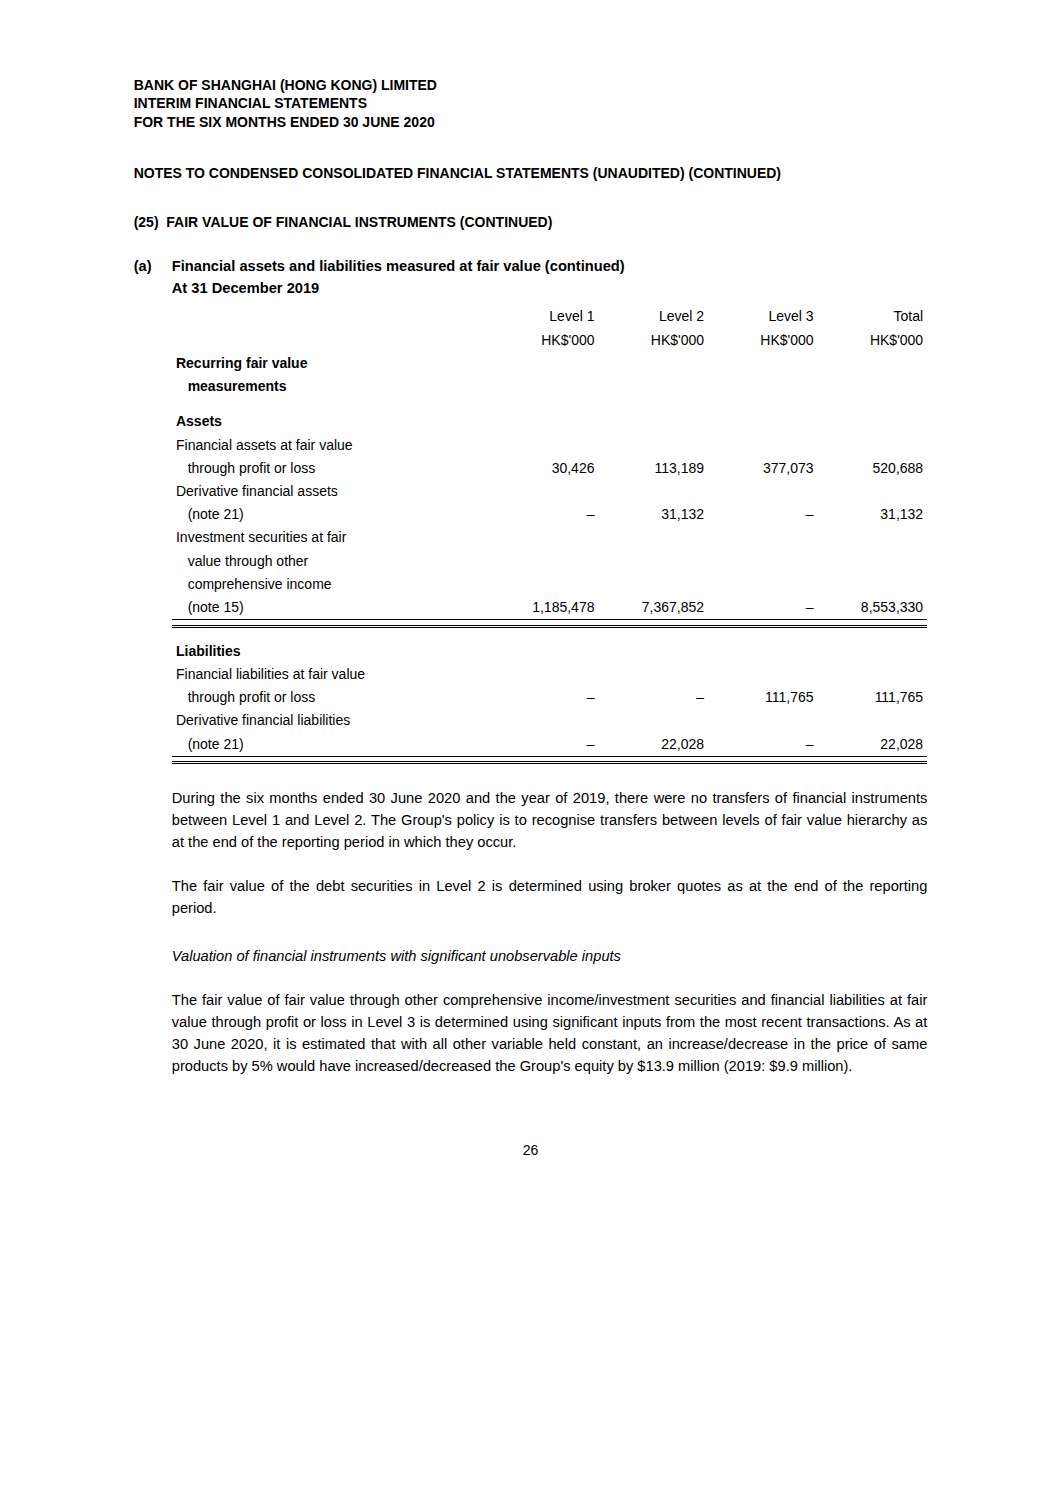BANK OF SHANGHAI (HONG KONG) LIMITED
INTERIM FINANCIAL STATEMENTS
FOR THE SIX MONTHS ENDED 30 JUNE 2020
NOTES TO CONDENSED CONSOLIDATED FINANCIAL STATEMENTS (UNAUDITED) (CONTINUED)
(25) FAIR VALUE OF FINANCIAL INSTRUMENTS (CONTINUED)
(a)
Financial assets and liabilities measured at fair value (continued)
At 31 December 2019
| | Level 1 | Level 2 | Level 3 | Total |
| --- | --- | --- | --- | --- |
| | HK$'000 | HK$'000 | HK$'000 | HK$'000 |
| Recurring fair value | | | | |
| measurements | | | | |
| Assets | | | | |
| Financial assets at fair value | | | | |
| through profit or loss | 30,426 | 113,189 | 377,073 | 520,688 |
| Derivative financial assets | | | | |
| (note 21) | – | 31,132 | – | 31,132 |
| Investment securities at fair | | | | |
| value through other | | | | |
| comprehensive income | | | | |
| (note 15) | 1,185,478 | 7,367,852 | – | 8,553,330 |
| Liabilities | | | | |
| Financial liabilities at fair value | | | | |
| through profit or loss | – | – | 111,765 | 111,765 |
| Derivative financial liabilities | | | | |
| (note 21) | – | 22,028 | – | 22,028 |
During the six months ended 30 June 2020 and the year of 2019, there were no transfers of financial instruments between Level 1 and Level 2. The Group's policy is to recognise transfers between levels of fair value hierarchy as at the end of the reporting period in which they occur.
The fair value of the debt securities in Level 2 is determined using broker quotes as at the end of the reporting period.
Valuation of financial instruments with significant unobservable inputs
The fair value of fair value through other comprehensive income/investment securities and financial liabilities at fair value through profit or loss in Level 3 is determined using significant inputs from the most recent transactions. As at 30 June 2020, it is estimated that with all other variable held constant, an increase/decrease in the price of same products by 5% would have increased/decreased the Group's equity by $13.9 million (2019: $9.9 million).
26